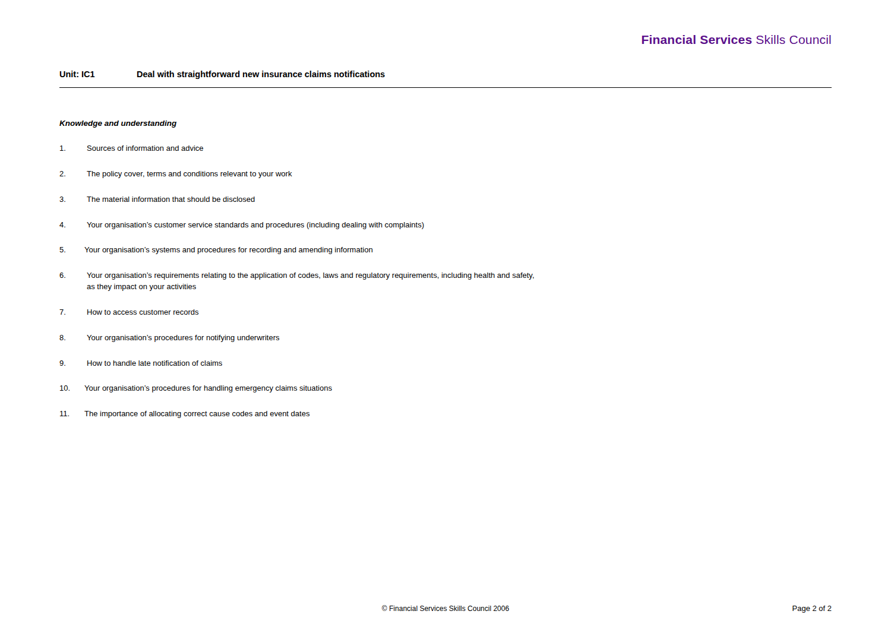Financial Services Skills Council
Unit: IC1 Deal with straightforward new insurance claims notifications
Knowledge and understanding
1. Sources of information and advice
2. The policy cover, terms and conditions relevant to your work
3. The material information that should be disclosed
4. Your organisation’s customer service standards and procedures (including dealing with complaints)
5. Your organisation’s systems and procedures for recording and amending information
6. Your organisation’s requirements relating to the application of codes, laws and regulatory requirements, including health and safety, as they impact on your activities
7. How to access customer records
8. Your organisation’s procedures for notifying underwriters
9. How to handle late notification of claims
10. Your organisation’s procedures for handling emergency claims situations
11. The importance of allocating correct cause codes and event dates
© Financial Services Skills Council 2006
Page 2 of 2